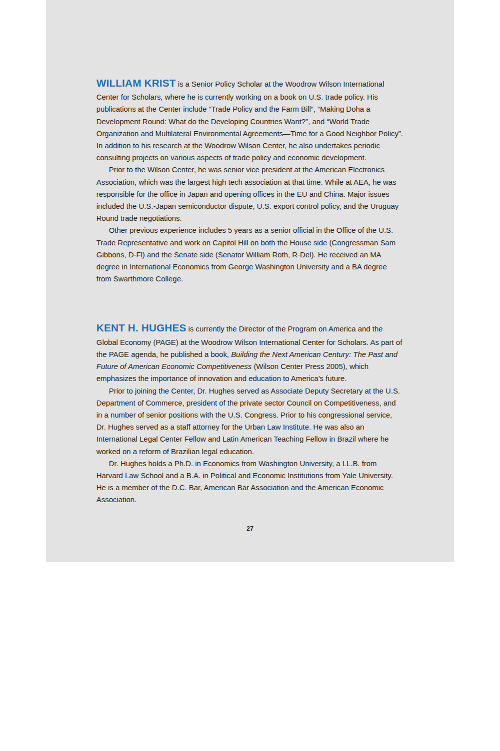WILLIAM KRIST is a Senior Policy Scholar at the Woodrow Wilson International Center for Scholars, where he is currently working on a book on U.S. trade policy. His publications at the Center include “Trade Policy and the Farm Bill”, “Making Doha a Development Round: What do the Developing Countries Want?”, and “World Trade Organization and Multilateral Environmental Agreements—Time for a Good Neighbor Policy”. In addition to his research at the Woodrow Wilson Center, he also undertakes periodic consulting projects on various aspects of trade policy and economic development.
Prior to the Wilson Center, he was senior vice president at the American Electronics Association, which was the largest high tech association at that time. While at AEA, he was responsible for the office in Japan and opening offices in the EU and China. Major issues included the U.S.-Japan semiconductor dispute, U.S. export control policy, and the Uruguay Round trade negotiations.
Other previous experience includes 5 years as a senior official in the Office of the U.S. Trade Representative and work on Capitol Hill on both the House side (Congressman Sam Gibbons, D-Fl) and the Senate side (Senator William Roth, R-Del). He received an MA degree in International Economics from George Washington University and a BA degree from Swarthmore College.
KENT H. HUGHES is currently the Director of the Program on America and the Global Economy (PAGE) at the Woodrow Wilson International Center for Scholars. As part of the PAGE agenda, he published a book, Building the Next American Century: The Past and Future of American Economic Competitiveness (Wilson Center Press 2005), which emphasizes the importance of innovation and education to America’s future.
Prior to joining the Center, Dr. Hughes served as Associate Deputy Secretary at the U.S. Department of Commerce, president of the private sector Council on Competitiveness, and in a number of senior positions with the U.S. Congress. Prior to his congressional service, Dr. Hughes served as a staff attorney for the Urban Law Institute. He was also an International Legal Center Fellow and Latin American Teaching Fellow in Brazil where he worked on a reform of Brazilian legal education.
Dr. Hughes holds a Ph.D. in Economics from Washington University, a LL.B. from Harvard Law School and a B.A. in Political and Economic Institutions from Yale University. He is a member of the D.C. Bar, American Bar Association and the American Economic Association.
27